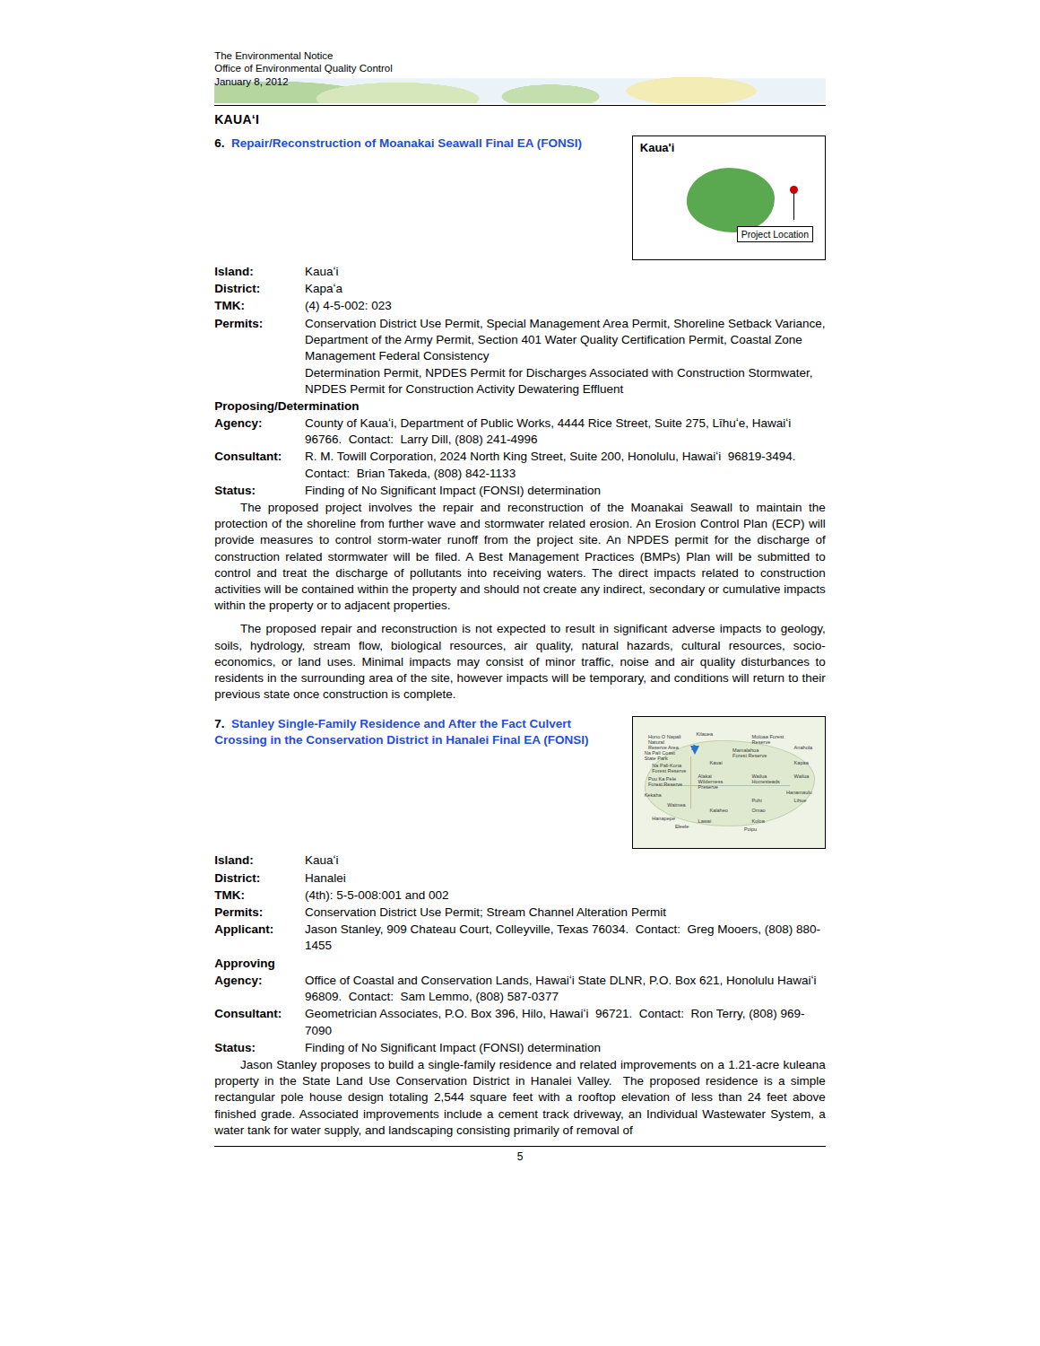The Environmental Notice
Office of Environmental Quality Control
January 8, 2012
KAUAʻI
Kaua'i
Project Location
6. Repair/Reconstruction of Moanakai Seawall Final EA (FONSI)
| Island: | Kauaʻi |
| District: | Kapaʻa |
| TMK: | (4) 4-5-002: 023 |
| Permits: | Conservation District Use Permit, Special Management Area Permit, Shoreline Setback Variance, Department of the Army Permit, Section 401 Water Quality Certification Permit, Coastal Zone Management Federal Consistency |
Determination Permit, NPDES Permit for Discharges Associated with Construction Stormwater, NPDES Permit for Construction Activity Dewatering Effluent
| Proposing/Determination |
| Agency: | County of Kauaʻi, Department of Public Works, 4444 Rice Street, Suite 275, Līhuʻe, Hawaiʻi 96766. Contact: Larry Dill, (808) 241-4996 |
| Consultant: | R. M. Towill Corporation, 2024 North King Street, Suite 200, Honolulu, Hawaiʻi 96819-3494. Contact: Brian Takeda, (808) 842-1133 |
| Status: | Finding of No Significant Impact (FONSI) determination |
The proposed project involves the repair and reconstruction of the Moanakai Seawall to maintain the protection of the shoreline from further wave and stormwater related erosion. An Erosion Control Plan (ECP) will provide measures to control storm-water runoff from the project site. An NPDES permit for the discharge of construction related stormwater will be filed. A Best Management Practices (BMPs) Plan will be submitted to control and treat the discharge of pollutants into receiving waters. The direct impacts related to construction activities will be contained within the property and should not create any indirect, secondary or cumulative impacts within the property or to adjacent properties.
The proposed repair and reconstruction is not expected to result in significant adverse impacts to geology, soils, hydrology, stream flow, biological resources, air quality, natural hazards, cultural resources, socio-economics, or land uses. Minimal impacts may consist of minor traffic, noise and air quality disturbances to residents in the surrounding area of the site, however impacts will be temporary, and conditions will return to their previous state once construction is complete.
A
Hono O Napali
Natural
Reserve Area
Kilauea
Moloaa Forest
Reserve
Na Pali Coast
State Park
Mamalahoa
Forest Reserve
Anahola
Na Pali-Kona
Forest Reserve
Kauai
Kapaa
Puu Ka Pele
Forest Reserve
Alakai
Wilderness
Preserve
Wailua
Homesteads
Wailua
Kekaha
Hanamaulu
Puhi
Lihue
Waimea
Kalaheo
Omao
Hanapepe
Lawai
Koloa
Eleele
Poipu
7. Stanley Single-Family Residence and After the Fact Culvert Crossing in the Conservation District in Hanalei Final EA (FONSI)
| Island: | Kauaʻi |
| District: | Hanalei |
| TMK: | (4th): 5-5-008:001 and 002 |
| Permits: | Conservation District Use Permit; Stream Channel Alteration Permit |
| Applicant: | Jason Stanley, 909 Chateau Court, Colleyville, Texas 76034. Contact: Greg Mooers, (808) 880-1455 |
| Approving | |
| Agency: | Office of Coastal and Conservation Lands, Hawaiʻi State DLNR, P.O. Box 621, Honolulu Hawaiʻi 96809. Contact: Sam Lemmo, (808) 587-0377 |
| Consultant: | Geometrician Associates, P.O. Box 396, Hilo, Hawaiʻi 96721. Contact: Ron Terry, (808) 969-7090 |
| Status: | Finding of No Significant Impact (FONSI) determination |
Jason Stanley proposes to build a single-family residence and related improvements on a 1.21-acre kuleana property in the State Land Use Conservation District in Hanalei Valley. The proposed residence is a simple rectangular pole house design totaling 2,544 square feet with a rooftop elevation of less than 24 feet above finished grade. Associated improvements include a cement track driveway, an Individual Wastewater System, a water tank for water supply, and landscaping consisting primarily of removal of
5